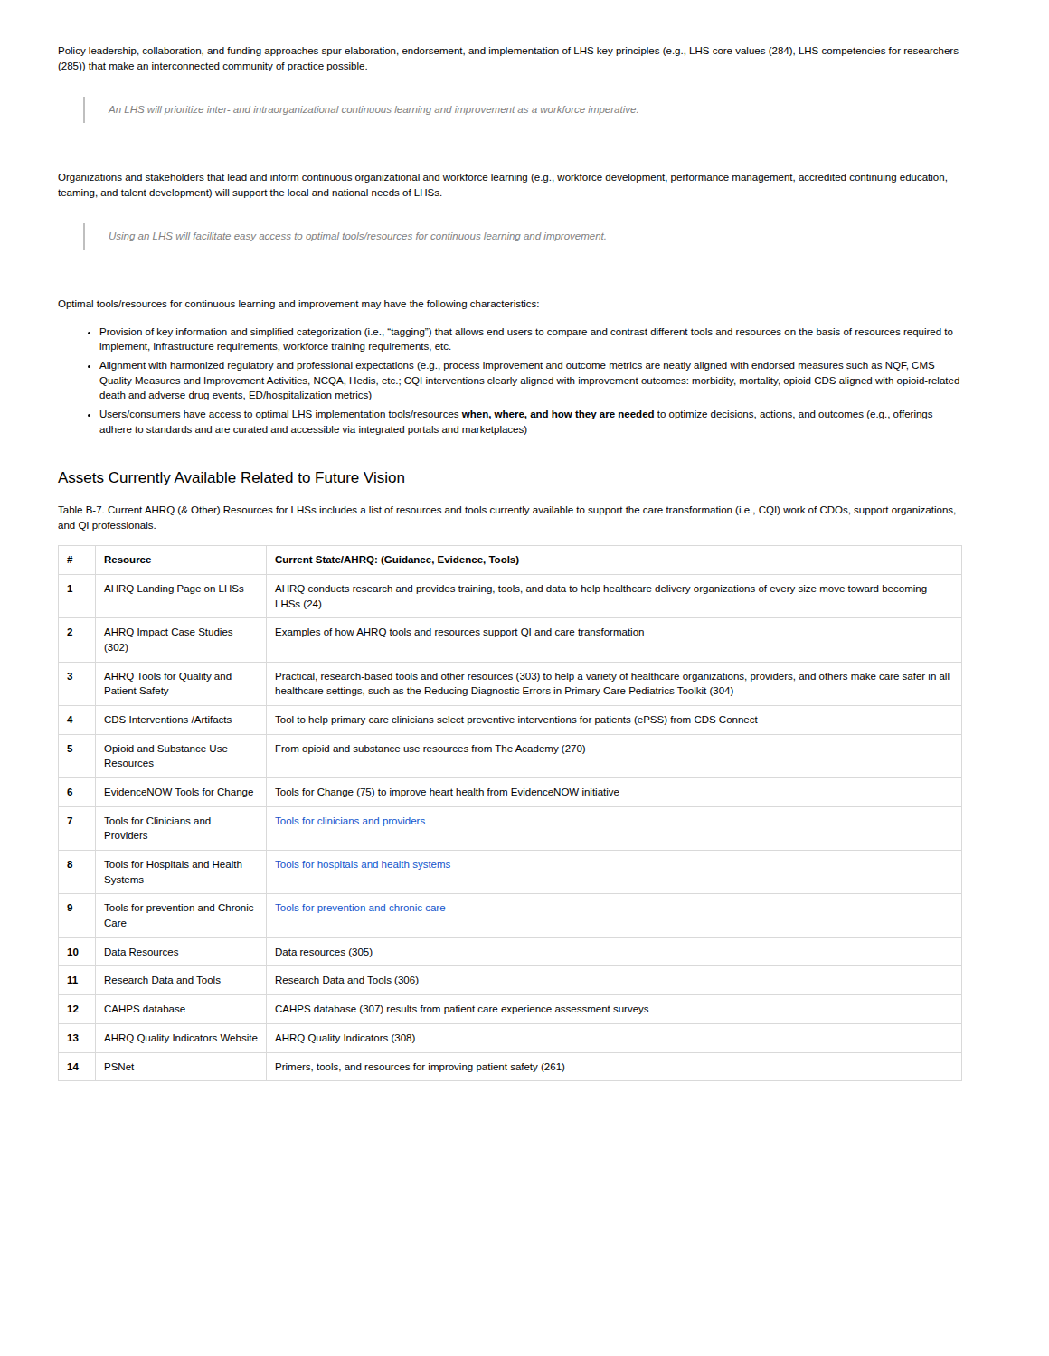Policy leadership, collaboration, and funding approaches spur elaboration, endorsement, and implementation of LHS key principles (e.g., LHS core values (284), LHS competencies for researchers (285)) that make an interconnected community of practice possible.
An LHS will prioritize inter- and intraorganizational continuous learning and improvement as a workforce imperative.
Organizations and stakeholders that lead and inform continuous organizational and workforce learning (e.g., workforce development, performance management, accredited continuing education, teaming, and talent development) will support the local and national needs of LHSs.
Using an LHS will facilitate easy access to optimal tools/resources for continuous learning and improvement.
Optimal tools/resources for continuous learning and improvement may have the following characteristics:
Provision of key information and simplified categorization (i.e., “tagging”) that allows end users to compare and contrast different tools and resources on the basis of resources required to implement, infrastructure requirements, workforce training requirements, etc.
Alignment with harmonized regulatory and professional expectations (e.g., process improvement and outcome metrics are neatly aligned with endorsed measures such as NQF, CMS Quality Measures and Improvement Activities, NCQA, Hedis, etc.; CQI interventions clearly aligned with improvement outcomes: morbidity, mortality, opioid CDS aligned with opioid-related death and adverse drug events, ED/hospitalization metrics)
Users/consumers have access to optimal LHS implementation tools/resources when, where, and how they are needed to optimize decisions, actions, and outcomes (e.g., offerings adhere to standards and are curated and accessible via integrated portals and marketplaces)
Assets Currently Available Related to Future Vision
Table B-7. Current AHRQ (& Other) Resources for LHSs includes a list of resources and tools currently available to support the care transformation (i.e., CQI) work of CDOs, support organizations, and QI professionals.
| # | Resource | Current State/AHRQ: (Guidance, Evidence, Tools) |
| --- | --- | --- |
| 1 | AHRQ Landing Page on LHSs | AHRQ conducts research and provides training, tools, and data to help healthcare delivery organizations of every size move toward becoming LHSs (24) |
| 2 | AHRQ Impact Case Studies (302) | Examples of how AHRQ tools and resources support QI and care transformation |
| 3 | AHRQ Tools for Quality and Patient Safety | Practical, research-based tools and other resources (303) to help a variety of healthcare organizations, providers, and others make care safer in all healthcare settings, such as the Reducing Diagnostic Errors in Primary Care Pediatrics Toolkit (304) |
| 4 | CDS Interventions /Artifacts | Tool to help primary care clinicians select preventive interventions for patients (ePSS) from CDS Connect |
| 5 | Opioid and Substance Use Resources | From opioid and substance use resources from The Academy (270) |
| 6 | EvidenceNOW Tools for Change | Tools for Change (75) to improve heart health from EvidenceNOW initiative |
| 7 | Tools for Clinicians and Providers | Tools for clinicians and providers |
| 8 | Tools for Hospitals and Health Systems | Tools for hospitals and health systems |
| 9 | Tools for prevention and Chronic Care | Tools for prevention and chronic care |
| 10 | Data Resources | Data resources (305) |
| 11 | Research Data and Tools | Research Data and Tools (306) |
| 12 | CAHPS database | CAHPS database (307) results from patient care experience assessment surveys |
| 13 | AHRQ Quality Indicators Website | AHRQ Quality Indicators (308) |
| 14 | PSNet | Primers, tools, and resources for improving patient safety (261) |